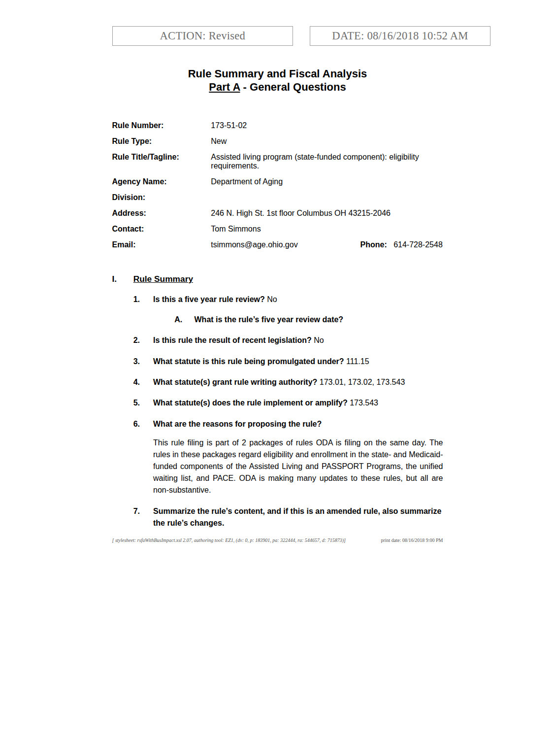ACTION: Revised
DATE: 08/16/2018 10:52 AM
Rule Summary and Fiscal Analysis Part A - General Questions
| Rule Number: | 173-51-02 |
| Rule Type: | New |
| Rule Title/Tagline: | Assisted living program (state-funded component): eligibility requirements. |
| Agency Name: | Department of Aging |
| Division: | |
| Address: | 246 N. High St. 1st floor Columbus OH 43215-2046 |
| Contact: | Tom Simmons |
| Email: | tsimmons@age.ohio.gov | Phone: 614-728-2548 |
I. Rule Summary
Is this a five year rule review? No
What is the rule’s five year review date?
Is this rule the result of recent legislation? No
What statute is this rule being promulgated under? 111.15
What statute(s) grant rule writing authority? 173.01, 173.02, 173.543
What statute(s) does the rule implement or amplify? 173.543
What are the reasons for proposing the rule?
This rule filing is part of 2 packages of rules ODA is filing on the same day. The rules in these packages regard eligibility and enrollment in the state- and Medicaid-funded components of the Assisted Living and PASSPORT Programs, the unified waiting list, and PACE. ODA is making many updates to these rules, but all are non-substantive.
Summarize the rule’s content, and if this is an amended rule, also summarize the rule’s changes.
[ stylesheet: rsfaWithBusImpact.xsl 2.07, authoring tool: EZ1, (dv: 0, p: 183901, pa: 322444, ra: 544657, d: 715873)]
print date: 08/16/2018 9:00 PM